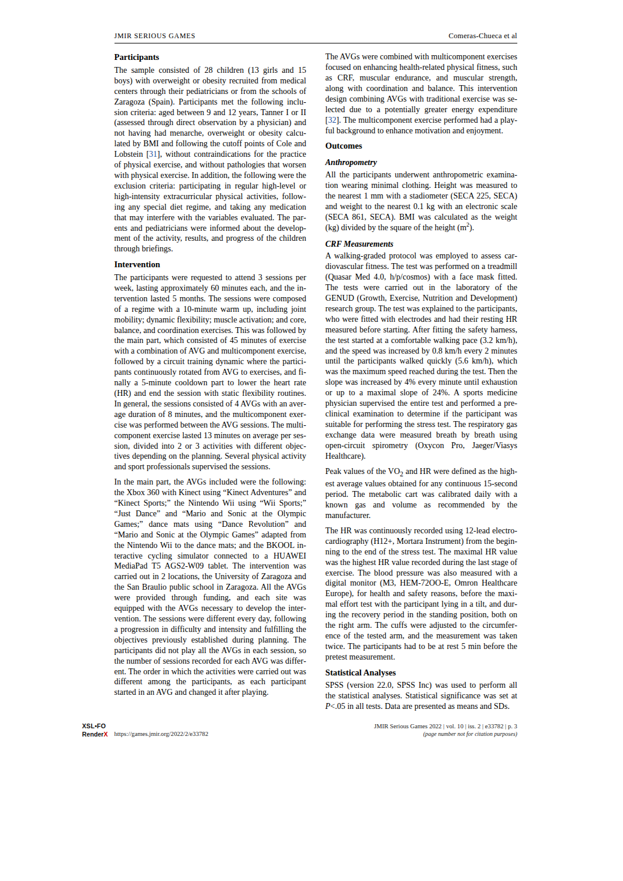JMIR Serious Games Comeras-Chueca et al
Participants
The sample consisted of 28 children (13 girls and 15 boys) with overweight or obesity recruited from medical centers through their pediatricians or from the schools of Zaragoza (Spain). Participants met the following inclusion criteria: aged between 9 and 12 years, Tanner I or II (assessed through direct observation by a physician) and not having had menarche, overweight or obesity calculated by BMI and following the cutoff points of Cole and Lobstein [31], without contraindications for the practice of physical exercise, and without pathologies that worsen with physical exercise. In addition, the following were the exclusion criteria: participating in regular high-level or high-intensity extracurricular physical activities, following any special diet regime, and taking any medication that may interfere with the variables evaluated. The parents and pediatricians were informed about the development of the activity, results, and progress of the children through briefings.
Intervention
The participants were requested to attend 3 sessions per week, lasting approximately 60 minutes each, and the intervention lasted 5 months. The sessions were composed of a regime with a 10-minute warm up, including joint mobility; dynamic flexibility; muscle activation; and core, balance, and coordination exercises. This was followed by the main part, which consisted of 45 minutes of exercise with a combination of AVG and multicomponent exercise, followed by a circuit training dynamic where the participants continuously rotated from AVG to exercises, and finally a 5-minute cooldown part to lower the heart rate (HR) and end the session with static flexibility routines. In general, the sessions consisted of 4 AVGs with an average duration of 8 minutes, and the multicomponent exercise was performed between the AVG sessions. The multicomponent exercise lasted 13 minutes on average per session, divided into 2 or 3 activities with different objectives depending on the planning. Several physical activity and sport professionals supervised the sessions.
In the main part, the AVGs included were the following: the Xbox 360 with Kinect using “Kinect Adventures” and “Kinect Sports;” the Nintendo Wii using “Wii Sports;” “Just Dance” and “Mario and Sonic at the Olympic Games;” dance mats using “Dance Revolution” and “Mario and Sonic at the Olympic Games” adapted from the Nintendo Wii to the dance mats; and the BKOOL interactive cycling simulator connected to a HUAWEI MediaPad T5 AGS2-W09 tablet. The intervention was carried out in 2 locations, the University of Zaragoza and the San Braulio public school in Zaragoza. All the AVGs were provided through funding, and each site was equipped with the AVGs necessary to develop the intervention. The sessions were different every day, following a progression in difficulty and intensity and fulfilling the objectives previously established during planning. The participants did not play all the AVGs in each session, so the number of sessions recorded for each AVG was different. The order in which the activities were carried out was different among the participants, as each participant started in an AVG and changed it after playing.
The AVGs were combined with multicomponent exercises focused on enhancing health-related physical fitness, such as CRF, muscular endurance, and muscular strength, along with coordination and balance. This intervention design combining AVGs with traditional exercise was selected due to a potentially greater energy expenditure [32]. The multicomponent exercise performed had a playful background to enhance motivation and enjoyment.
Outcomes
Anthropometry
All the participants underwent anthropometric examination wearing minimal clothing. Height was measured to the nearest 1 mm with a stadiometer (SECA 225, SECA) and weight to the nearest 0.1 kg with an electronic scale (SECA 861, SECA). BMI was calculated as the weight (kg) divided by the square of the height (m2).
CRF Measurements
A walking-graded protocol was employed to assess cardiovascular fitness. The test was performed on a treadmill (Quasar Med 4.0, h/p/cosmos) with a face mask fitted. The tests were carried out in the laboratory of the GENUD (Growth, Exercise, Nutrition and Development) research group. The test was explained to the participants, who were fitted with electrodes and had their resting HR measured before starting. After fitting the safety harness, the test started at a comfortable walking pace (3.2 km/h), and the speed was increased by 0.8 km/h every 2 minutes until the participants walked quickly (5.6 km/h), which was the maximum speed reached during the test. Then the slope was increased by 4% every minute until exhaustion or up to a maximal slope of 24%. A sports medicine physician supervised the entire test and performed a preclinical examination to determine if the participant was suitable for performing the stress test. The respiratory gas exchange data were measured breath by breath using open-circuit spirometry (Oxycon Pro, Jaeger/Viasys Healthcare).
Peak values of the VO2 and HR were defined as the highest average values obtained for any continuous 15-second period. The metabolic cart was calibrated daily with a known gas and volume as recommended by the manufacturer.
The HR was continuously recorded using 12-lead electrocardiography (H12+, Mortara Instrument) from the beginning to the end of the stress test. The maximal HR value was the highest HR value recorded during the last stage of exercise. The blood pressure was also measured with a digital monitor (M3, HEM-72OO-E, Omron Healthcare Europe), for health and safety reasons, before the maximal effort test with the participant lying in a tilt, and during the recovery period in the standing position, both on the right arm. The cuffs were adjusted to the circumference of the tested arm, and the measurement was taken twice. The participants had to be at rest 5 min before the pretest measurement.
Statistical Analyses
SPSS (version 22.0, SPSS Inc) was used to perform all the statistical analyses. Statistical significance was set at P<.05 in all tests. Data are presented as means and SDs.
https://games.jmir.org/2022/2/e33782
JMIR Serious Games 2022 | vol. 10 | iss. 2 | e33782 | p. 3
(page number not for citation purposes)
XSL•FO
RenderX